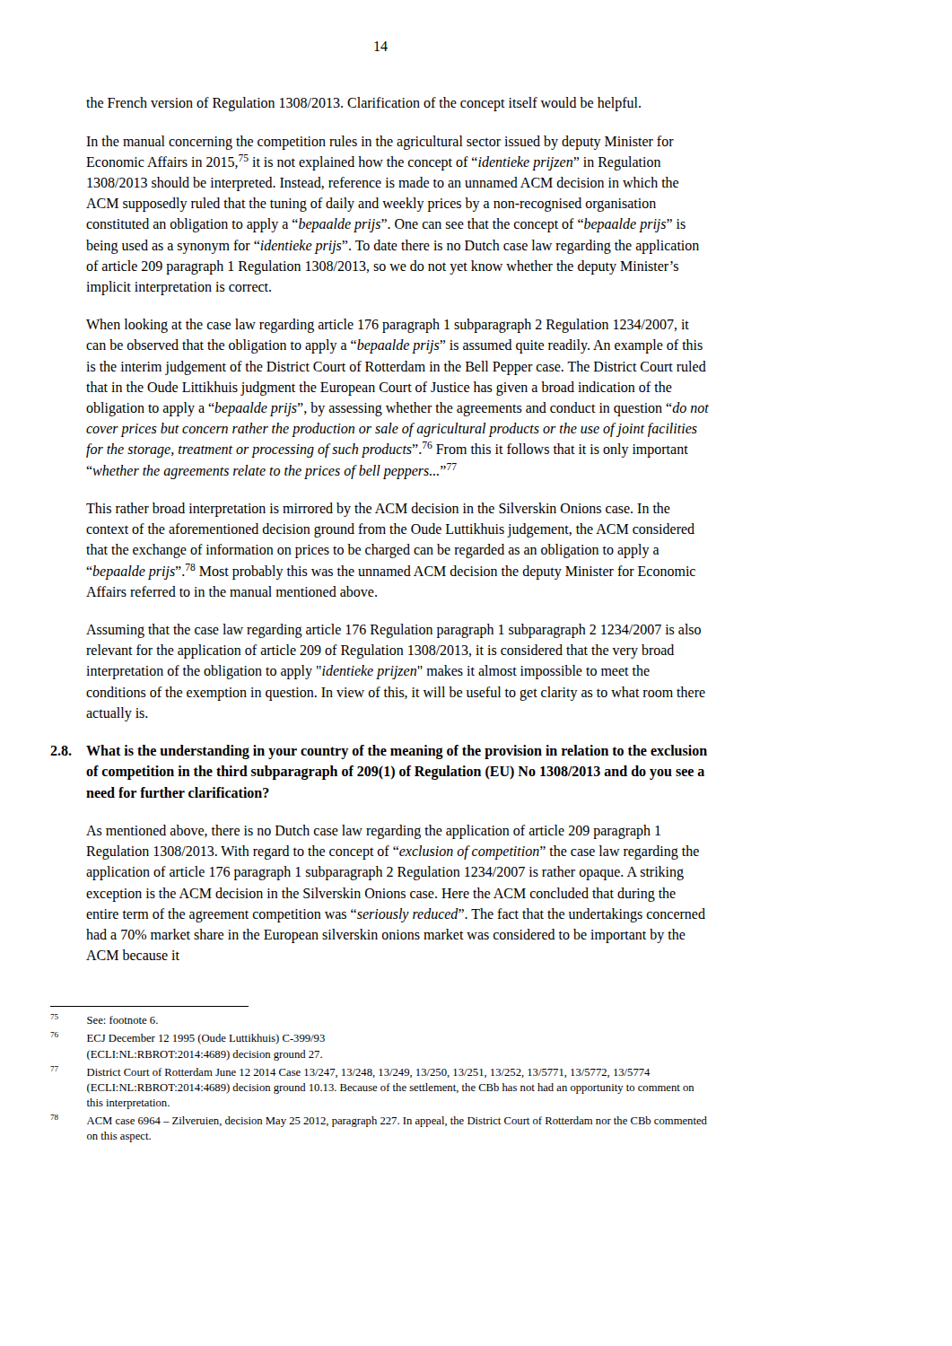14
the French version of Regulation 1308/2013. Clarification of the concept itself would be helpful.
In the manual concerning the competition rules in the agricultural sector issued by deputy Minister for Economic Affairs in 2015,75 it is not explained how the concept of “identieke prijzen” in Regulation 1308/2013 should be interpreted. Instead, reference is made to an unnamed ACM decision in which the ACM supposedly ruled that the tuning of daily and weekly prices by a non-recognised organisation constituted an obligation to apply a “bepaalde prijs”. One can see that the concept of “bepaalde prijs” is being used as a synonym for “identieke prijs”. To date there is no Dutch case law regarding the application of article 209 paragraph 1 Regulation 1308/2013, so we do not yet know whether the deputy Minister’s implicit interpretation is correct.
When looking at the case law regarding article 176 paragraph 1 subparagraph 2 Regulation 1234/2007, it can be observed that the obligation to apply a “bepaalde prijs” is assumed quite readily. An example of this is the interim judgement of the District Court of Rotterdam in the Bell Pepper case. The District Court ruled that in the Oude Littikhuis judgment the European Court of Justice has given a broad indication of the obligation to apply a “bepaalde prijs”, by assessing whether the agreements and conduct in question “do not cover prices but concern rather the production or sale of agricultural products or the use of joint facilities for the storage, treatment or processing of such products”.76 From this it follows that it is only important “whether the agreements relate to the prices of bell peppers...”77
This rather broad interpretation is mirrored by the ACM decision in the Silverskin Onions case. In the context of the aforementioned decision ground from the Oude Luttikhuis judgement, the ACM considered that the exchange of information on prices to be charged can be regarded as an obligation to apply a “bepaalde prijs”.78 Most probably this was the unnamed ACM decision the deputy Minister for Economic Affairs referred to in the manual mentioned above.
Assuming that the case law regarding article 176 Regulation paragraph 1 subparagraph 2 1234/2007 is also relevant for the application of article 209 of Regulation 1308/2013, it is considered that the very broad interpretation of the obligation to apply "identieke prijzen" makes it almost impossible to meet the conditions of the exemption in question. In view of this, it will be useful to get clarity as to what room there actually is.
2.8.
What is the understanding in your country of the meaning of the provision in relation to the exclusion of competition in the third subparagraph of 209(1) of Regulation (EU) No 1308/2013 and do you see a need for further clarification?
As mentioned above, there is no Dutch case law regarding the application of article 209 paragraph 1 Regulation 1308/2013. With regard to the concept of “exclusion of competition” the case law regarding the application of article 176 paragraph 1 subparagraph 2 Regulation 1234/2007 is rather opaque. A striking exception is the ACM decision in the Silverskin Onions case. Here the ACM concluded that during the entire term of the agreement competition was “seriously reduced”. The fact that the undertakings concerned had a 70% market share in the European silverskin onions market was considered to be important by the ACM because it
75
See: footnote 6.
76
ECJ December 12 1995 (Oude Luttikhuis) C-399/93
(ECLI:NL:RBROT:2014:4689) decision ground 27.
77
District Court of Rotterdam June 12 2014 Case 13/247, 13/248, 13/249, 13/250, 13/251, 13/252, 13/5771, 13/5772, 13/5774 (ECLI:NL:RBROT:2014:4689) decision ground 10.13. Because of the settlement, the CBb has not had an opportunity to comment on this interpretation.
78
ACM case 6964 – Zilveruien, decision May 25 2012, paragraph 227. In appeal, the District Court of Rotterdam nor the CBb commented on this aspect.